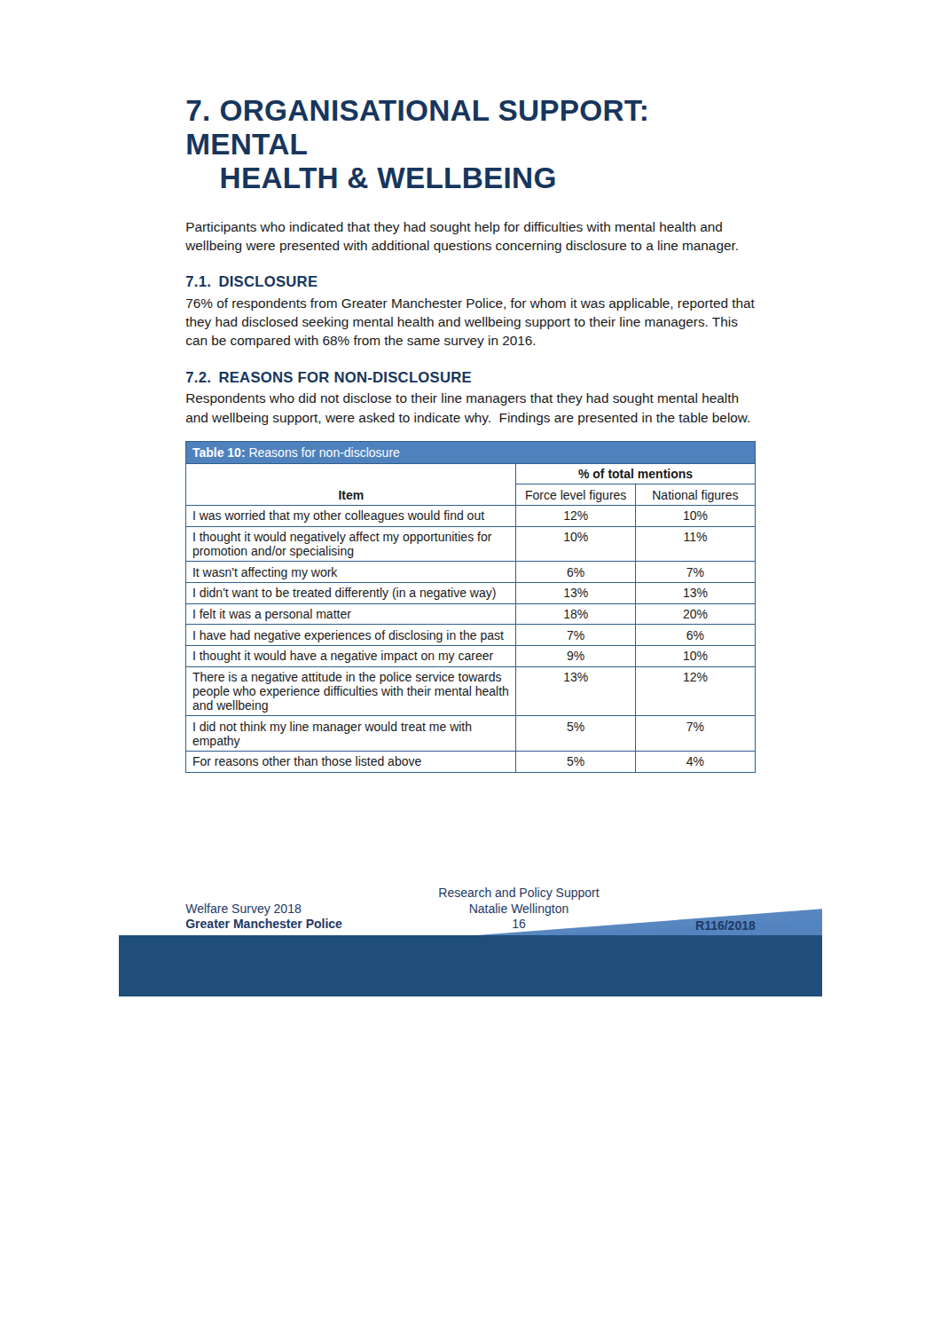7. ORGANISATIONAL SUPPORT: MENTAL
HEALTH & WELLBEING
Participants who indicated that they had sought help for difficulties with mental health and wellbeing were presented with additional questions concerning disclosure to a line manager.
7.1. DISCLOSURE
76% of respondents from Greater Manchester Police, for whom it was applicable, reported that they had disclosed seeking mental health and wellbeing support to their line managers. This can be compared with 68% from the same survey in 2016.
7.2. REASONS FOR NON-DISCLOSURE
Respondents who did not disclose to their line managers that they had sought mental health and wellbeing support, were asked to indicate why. Findings are presented in the table below.
Table 10: Reasons for non-disclosure
| Item | % of total mentions |
| --- | --- |
| Force level figures | National figures |
| I was worried that my other colleagues would find out | 12% | 10% |
| I thought it would negatively affect my opportunities for promotion and/or specialising | 10% | 11% |
| It wasn't affecting my work | 6% | 7% |
| I didn't want to be treated differently (in a negative way) | 13% | 13% |
| I felt it was a personal matter | 18% | 20% |
| I have had negative experiences of disclosing in the past | 7% | 6% |
| I thought it would have a negative impact on my career | 9% | 10% |
| There is a negative attitude in the police service towards people who experience difficulties with their mental health and wellbeing | 13% | 12% |
| I did not think my line manager would treat me with empathy | 5% | 7% |
| For reasons other than those listed above | 5% | 4% |
Welfare Survey 2018
Greater Manchester Police
Research and Policy Support
Natalie Wellington 16
R116/2018